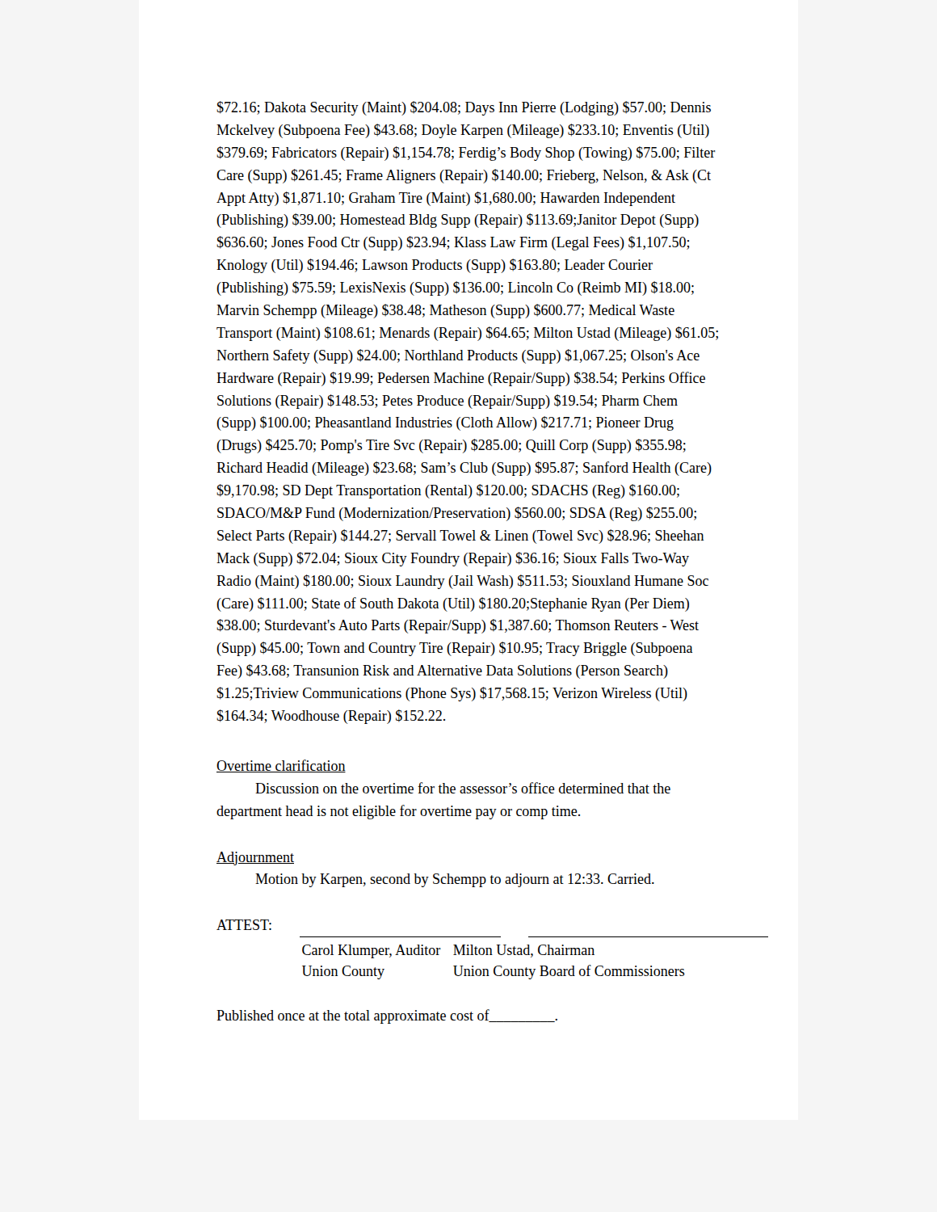$72.16; Dakota Security (Maint) $204.08; Days Inn Pierre (Lodging) $57.00; Dennis Mckelvey (Subpoena Fee) $43.68; Doyle Karpen (Mileage) $233.10; Enventis (Util) $379.69; Fabricators (Repair) $1,154.78; Ferdig’s Body Shop (Towing) $75.00; Filter Care (Supp) $261.45; Frame Aligners (Repair) $140.00; Frieberg, Nelson, & Ask (Ct Appt Atty) $1,871.10; Graham Tire (Maint) $1,680.00; Hawarden Independent (Publishing) $39.00; Homestead Bldg Supp (Repair) $113.69;Janitor Depot (Supp) $636.60; Jones Food Ctr (Supp) $23.94; Klass Law Firm (Legal Fees) $1,107.50; Knology (Util) $194.46; Lawson Products (Supp) $163.80; Leader Courier (Publishing) $75.59; LexisNexis (Supp) $136.00; Lincoln Co (Reimb MI) $18.00; Marvin Schempp (Mileage) $38.48; Matheson (Supp) $600.77; Medical Waste Transport (Maint) $108.61; Menards (Repair) $64.65; Milton Ustad (Mileage) $61.05; Northern Safety (Supp) $24.00; Northland Products (Supp) $1,067.25; Olson's Ace Hardware (Repair) $19.99; Pedersen Machine (Repair/Supp) $38.54; Perkins Office Solutions (Repair) $148.53; Petes Produce (Repair/Supp) $19.54; Pharm Chem (Supp) $100.00; Pheasantland Industries (Cloth Allow) $217.71; Pioneer Drug (Drugs) $425.70; Pomp's Tire Svc (Repair) $285.00; Quill Corp (Supp) $355.98; Richard Headid (Mileage) $23.68; Sam’s Club (Supp) $95.87; Sanford Health (Care) $9,170.98; SD Dept Transportation (Rental) $120.00; SDACHS (Reg) $160.00; SDACO/M&P Fund (Modernization/Preservation) $560.00; SDSA (Reg) $255.00; Select Parts (Repair) $144.27; Servall Towel & Linen (Towel Svc) $28.96; Sheehan Mack (Supp) $72.04; Sioux City Foundry (Repair) $36.16; Sioux Falls Two-Way Radio (Maint) $180.00; Sioux Laundry (Jail Wash) $511.53; Siouxland Humane Soc (Care) $111.00; State of South Dakota (Util) $180.20;Stephanie Ryan (Per Diem) $38.00; Sturdevant's Auto Parts (Repair/Supp) $1,387.60; Thomson Reuters - West (Supp) $45.00; Town and Country Tire (Repair) $10.95; Tracy Briggle (Subpoena Fee) $43.68; Transunion Risk and Alternative Data Solutions (Person Search) $1.25;Triview Communications (Phone Sys) $17,568.15; Verizon Wireless (Util) $164.34; Woodhouse (Repair) $152.22.
Overtime clarification
Discussion on the overtime for the assessor’s office determined that the department head is not eligible for overtime pay or comp time.
Adjournment
Motion by Karpen, second by Schempp to adjourn at 12:33. Carried.
ATTEST:
Carol Klumper, Auditor
Union County
Milton Ustad, Chairman
Union County Board of Commissioners
Published once at the total approximate cost of_________.